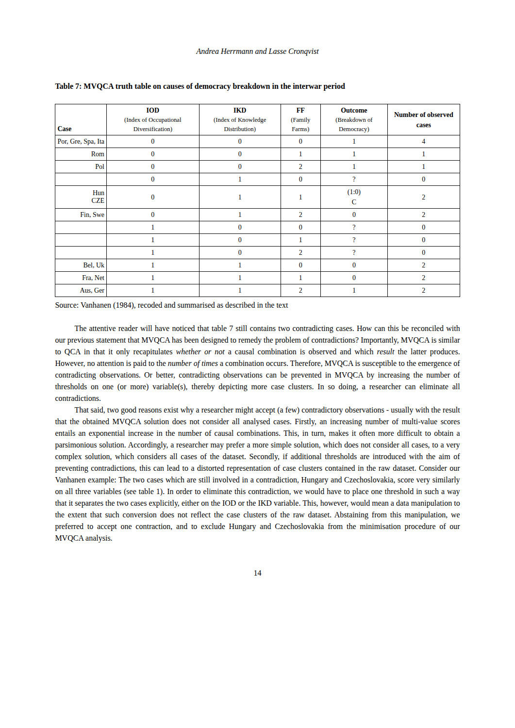Andrea Herrmann and Lasse Cronqvist
Table 7: MVQCA truth table on causes of democracy breakdown in the interwar period
| Case | IOD (Index of Occupational Diversification) | IKD (Index of Knowledge Distribution) | FF (Family Farms) | Outcome (Breakdown of Democracy) | Number of observed cases |
| --- | --- | --- | --- | --- | --- |
| Por, Gre, Spa, Ita | 0 | 0 | 0 | 1 | 4 |
| Rom | 0 | 0 | 1 | 1 | 1 |
| Pol | 0 | 0 | 2 | 1 | 1 |
| | 0 | 1 | 0 | ? | 0 |
| Hun CZE | 0 | 1 | 1 | (1:0) C | 2 |
| Fin, Swe | 0 | 1 | 2 | 0 | 2 |
| | 1 | 0 | 0 | ? | 0 |
| | 1 | 0 | 1 | ? | 0 |
| | 1 | 0 | 2 | ? | 0 |
| Bel, Uk | 1 | 1 | 0 | 0 | 2 |
| Fra, Net | 1 | 1 | 1 | 0 | 2 |
| Aus, Ger | 1 | 1 | 2 | 1 | 2 |
Source: Vanhanen (1984), recoded and summarised as described in the text
The attentive reader will have noticed that table 7 still contains two contradicting cases. How can this be reconciled with our previous statement that MVQCA has been designed to remedy the problem of contradictions? Importantly, MVQCA is similar to QCA in that it only recapitulates whether or not a causal combination is observed and which result the latter produces. However, no attention is paid to the number of times a combination occurs. Therefore, MVQCA is susceptible to the emergence of contradicting observations. Or better, contradicting observations can be prevented in MVQCA by increasing the number of thresholds on one (or more) variable(s), thereby depicting more case clusters. In so doing, a researcher can eliminate all contradictions.
That said, two good reasons exist why a researcher might accept (a few) contradictory observations - usually with the result that the obtained MVQCA solution does not consider all analysed cases. Firstly, an increasing number of multi-value scores entails an exponential increase in the number of causal combinations. This, in turn, makes it often more difficult to obtain a parsimonious solution. Accordingly, a researcher may prefer a more simple solution, which does not consider all cases, to a very complex solution, which considers all cases of the dataset. Secondly, if additional thresholds are introduced with the aim of preventing contradictions, this can lead to a distorted representation of case clusters contained in the raw dataset. Consider our Vanhanen example: The two cases which are still involved in a contradiction, Hungary and Czechoslovakia, score very similarly on all three variables (see table 1). In order to eliminate this contradiction, we would have to place one threshold in such a way that it separates the two cases explicitly, either on the IOD or the IKD variable. This, however, would mean a data manipulation to the extent that such conversion does not reflect the case clusters of the raw dataset. Abstaining from this manipulation, we preferred to accept one contraction, and to exclude Hungary and Czechoslovakia from the minimisation procedure of our MVQCA analysis.
14